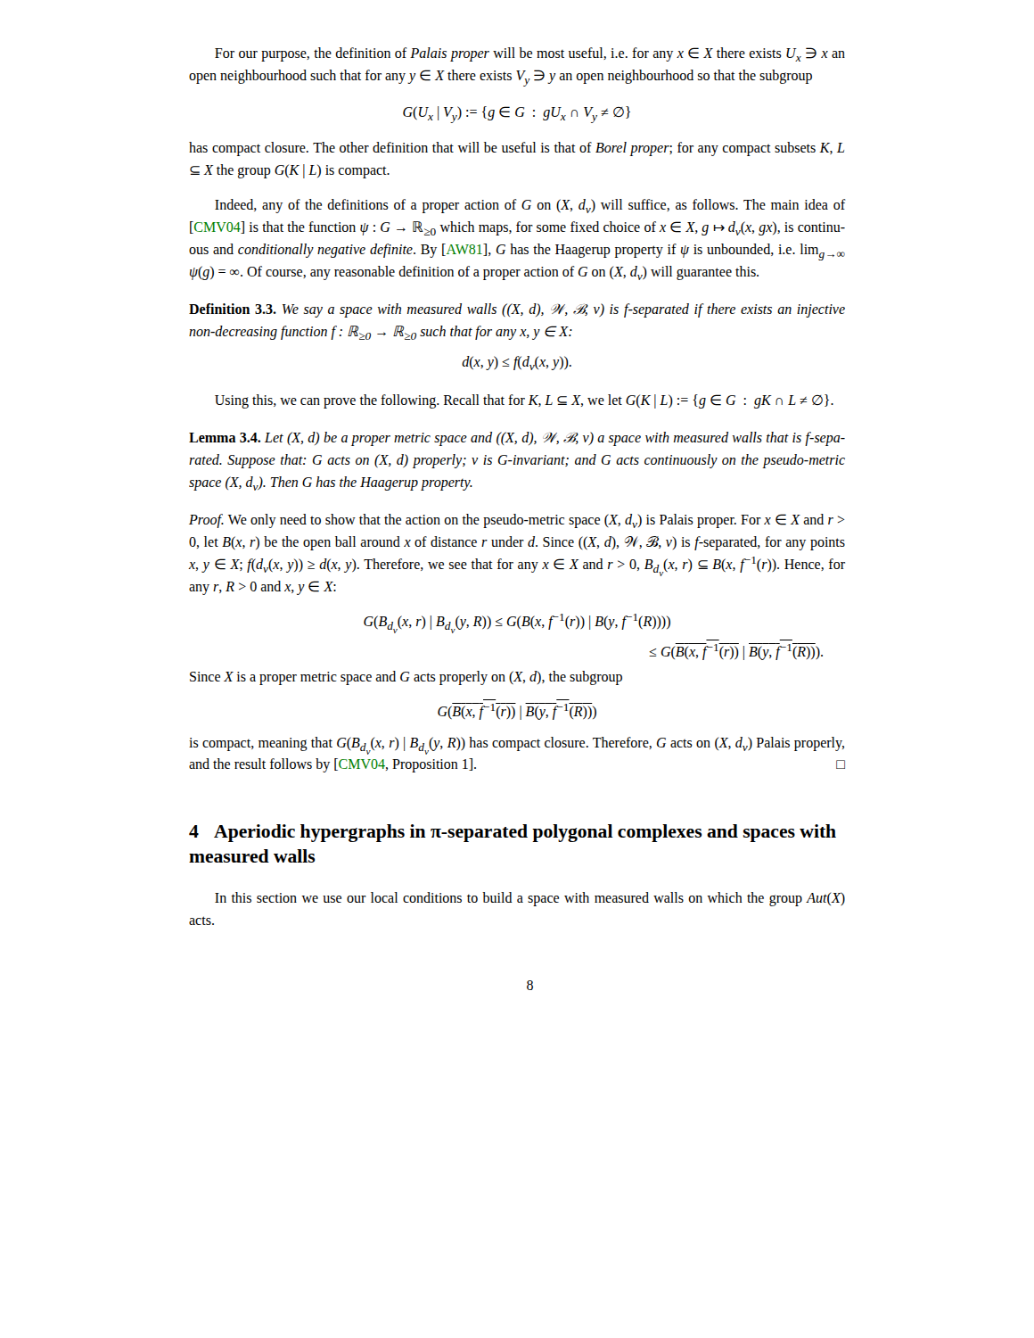For our purpose, the definition of Palais proper will be most useful, i.e. for any x ∈ X there exists Ux ∋ x an open neighbourhood such that for any y ∈ X there exists Vy ∋ y an open neighbourhood so that the subgroup
G(Ux | Vy) := {g ∈ G : gUx ∩ Vy ≠ ∅}
has compact closure. The other definition that will be useful is that of Borel proper; for any compact subsets K, L ⊆ X the group G(K | L) is compact.
Indeed, any of the definitions of a proper action of G on (X, dν) will suffice, as follows. The main idea of [CMV04] is that the function ψ : G → ℝ≥0 which maps, for some fixed choice of x ∈ X, g ↦ dν(x, gx), is continuous and conditionally negative definite. By [AW81], G has the Haagerup property if ψ is unbounded, i.e. limg→∞ ψ(g) = ∞. Of course, any reasonable definition of a proper action of G on (X, dν) will guarantee this.
Definition 3.3. We say a space with measured walls ((X, d), 𝒲, ℬ, ν) is f-separated if there exists an injective non-decreasing function f : ℝ≥0 → ℝ≥0 such that for any x, y ∈ X:
d(x, y) ≤ f(dν(x, y)).
Using this, we can prove the following. Recall that for K, L ⊆ X, we let G(K | L) := {g ∈ G : gK ∩ L ≠ ∅}.
Lemma 3.4. Let (X, d) be a proper metric space and ((X, d), 𝒲, ℬ, ν) a space with measured walls that is f-separated. Suppose that: G acts on (X, d) properly; ν is G-invariant; and G acts continuously on the pseudo-metric space (X, dν). Then G has the Haagerup property.
Proof. We only need to show that the action on the pseudo-metric space (X, dν) is Palais proper. For x ∈ X and r > 0, let B(x, r) be the open ball around x of distance r under d. Since ((X, d), 𝒲, ℬ, ν) is f-separated, for any points x, y ∈ X; f(dν(x, y)) ≥ d(x, y). Therefore, we see that for any x ∈ X and r > 0, Bdν(x, r) ⊆ B(x, f−1(r)). Hence, for any r, R > 0 and x, y ∈ X:
G(Bdν(x, r) | Bdν(y, R)) ≤ G(B(x, f−1(r)) | B(y, f−1(R))))
≤ G(B(x, f−1(r)) | B(y, f−1(R))).
Since X is a proper metric space and G acts properly on (X, d), the subgroup
G(B(x, f−1(r)) | B(y, f−1(R)))
is compact, meaning that G(Bdν(x, r) | Bdν(y, R)) has compact closure. Therefore, G acts on (X, dν) Palais properly, and the result follows by [CMV04, Proposition 1]. □
4 Aperiodic hypergraphs in π-separated polygonal complexes and spaces with measured walls
In this section we use our local conditions to build a space with measured walls on which the group Aut(X) acts.
8